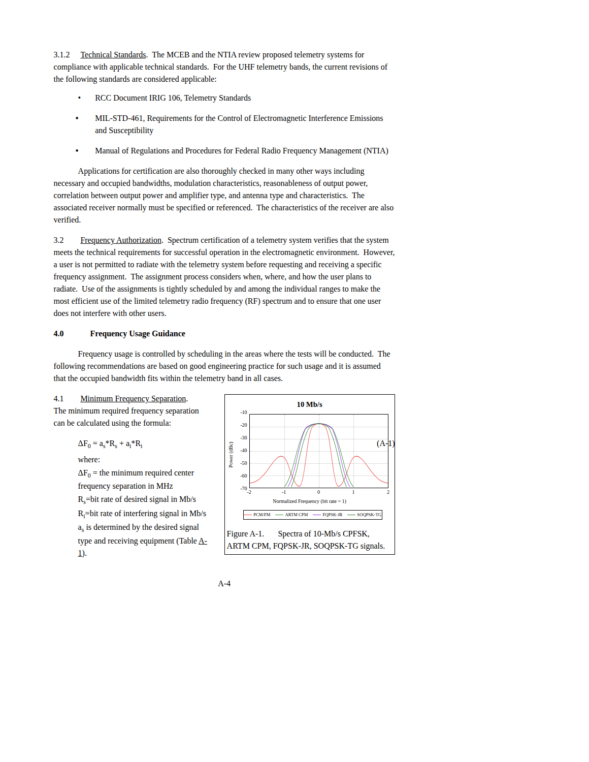3.1.2 Technical Standards. The MCEB and the NTIA review proposed telemetry systems for compliance with applicable technical standards. For the UHF telemetry bands, the current revisions of the following standards are considered applicable:
RCC Document IRIG 106, Telemetry Standards
MIL-STD-461, Requirements for the Control of Electromagnetic Interference Emissions and Susceptibility
Manual of Regulations and Procedures for Federal Radio Frequency Management (NTIA)
Applications for certification are also thoroughly checked in many other ways including necessary and occupied bandwidths, modulation characteristics, reasonableness of output power, correlation between output power and amplifier type, and antenna type and characteristics. The associated receiver normally must be specified or referenced. The characteristics of the receiver are also verified.
3.2 Frequency Authorization. Spectrum certification of a telemetry system verifies that the system meets the technical requirements for successful operation in the electromagnetic environment. However, a user is not permitted to radiate with the telemetry system before requesting and receiving a specific frequency assignment. The assignment process considers when, where, and how the user plans to radiate. Use of the assignments is tightly scheduled by and among the individual ranges to make the most efficient use of the limited telemetry radio frequency (RF) spectrum and to ensure that one user does not interfere with other users.
4.0 Frequency Usage Guidance
Frequency usage is controlled by scheduling in the areas where the tests will be conducted. The following recommendations are based on good engineering practice for such usage and it is assumed that the occupied bandwidth fits within the telemetry band in all cases.
10 Mb/s
Power (dBc)
-10 -20 -30 -40 -50 -60 -70
-2 -1 0 1 2
Normalized Frequency (bit rate = 1)
PCM/FM
ARTM CPM
FQPSK-JR
SOQPSK-TG
Figure A-1. Spectra of 10-Mb/s CPFSK, ARTM CPM, FQPSK-JR, SOQPSK-TG signals.
4.1 Minimum Frequency Separation.
The minimum required frequency separation can be calculated using the formula:
ΔF0 = as*Rs + ai*Ri(A-1)
where:
ΔF0 = the minimum required center frequency separation in MHz
Rs=bit rate of desired signal in Mb/s
Ri=bit rate of interfering signal in Mb/s
as is determined by the desired signal type and receiving equipment (Table A-1).
A-4